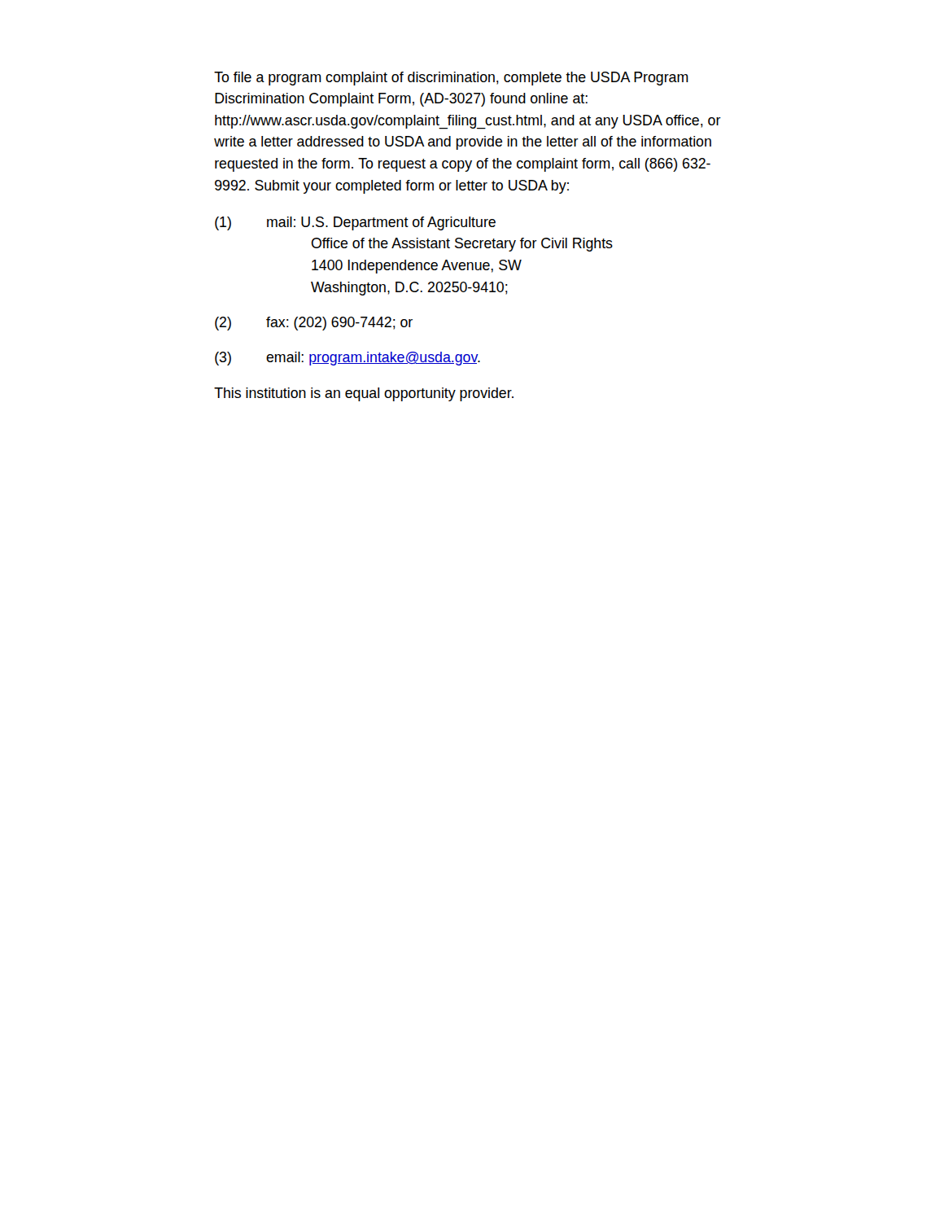To file a program complaint of discrimination, complete the USDA Program Discrimination Complaint Form, (AD-3027) found online at: http://www.ascr.usda.gov/complaint_filing_cust.html, and at any USDA office, or write a letter addressed to USDA and provide in the letter all of the information requested in the form. To request a copy of the complaint form, call (866) 632-9992. Submit your completed form or letter to USDA by:
(1)
mail: U.S. Department of Agriculture Office of the Assistant Secretary for Civil Rights 1400 Independence Avenue, SW Washington, D.C. 20250-9410;
(2)
fax: (202) 690-7442; or
(3)
email: program.intake@usda.gov.
This institution is an equal opportunity provider.